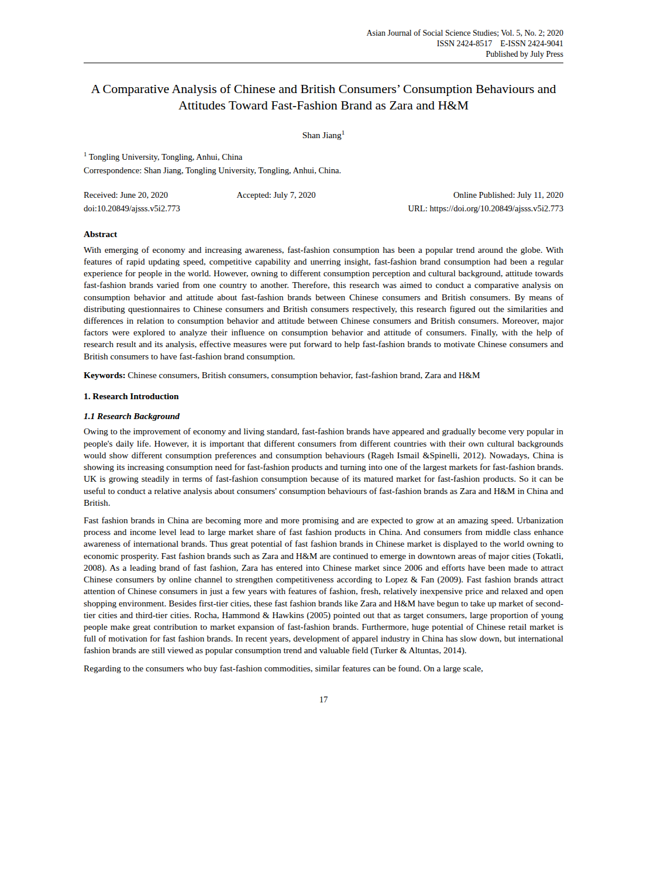Asian Journal of Social Science Studies; Vol. 5, No. 2; 2020
ISSN 2424-8517 E-ISSN 2424-9041
Published by July Press
A Comparative Analysis of Chinese and British Consumers’ Consumption Behaviours and Attitudes Toward Fast-Fashion Brand as Zara and H&M
Shan Jiang1
1 Tongling University, Tongling, Anhui, China
Correspondence: Shan Jiang, Tongling University, Tongling, Anhui, China.
| Received: June 20, 2020 | Accepted: July 7, 2020 | Online Published: July 11, 2020 |
| doi:10.20849/ajsss.v5i2.773 | URL: https://doi.org/10.20849/ajsss.v5i2.773 |
Abstract
With emerging of economy and increasing awareness, fast-fashion consumption has been a popular trend around the globe. With features of rapid updating speed, competitive capability and unerring insight, fast-fashion brand consumption had been a regular experience for people in the world. However, owning to different consumption perception and cultural background, attitude towards fast-fashion brands varied from one country to another. Therefore, this research was aimed to conduct a comparative analysis on consumption behavior and attitude about fast-fashion brands between Chinese consumers and British consumers. By means of distributing questionnaires to Chinese consumers and British consumers respectively, this research figured out the similarities and differences in relation to consumption behavior and attitude between Chinese consumers and British consumers. Moreover, major factors were explored to analyze their influence on consumption behavior and attitude of consumers. Finally, with the help of research result and its analysis, effective measures were put forward to help fast-fashion brands to motivate Chinese consumers and British consumers to have fast-fashion brand consumption.
Keywords: Chinese consumers, British consumers, consumption behavior, fast-fashion brand, Zara and H&M
1. Research Introduction
1.1 Research Background
Owing to the improvement of economy and living standard, fast-fashion brands have appeared and gradually become very popular in people's daily life. However, it is important that different consumers from different countries with their own cultural backgrounds would show different consumption preferences and consumption behaviours (Rageh Ismail &Spinelli, 2012). Nowadays, China is showing its increasing consumption need for fast-fashion products and turning into one of the largest markets for fast-fashion brands. UK is growing steadily in terms of fast-fashion consumption because of its matured market for fast-fashion products. So it can be useful to conduct a relative analysis about consumers' consumption behaviours of fast-fashion brands as Zara and H&M in China and British.
Fast fashion brands in China are becoming more and more promising and are expected to grow at an amazing speed. Urbanization process and income level lead to large market share of fast fashion products in China. And consumers from middle class enhance awareness of international brands. Thus great potential of fast fashion brands in Chinese market is displayed to the world owning to economic prosperity. Fast fashion brands such as Zara and H&M are continued to emerge in downtown areas of major cities (Tokatli, 2008). As a leading brand of fast fashion, Zara has entered into Chinese market since 2006 and efforts have been made to attract Chinese consumers by online channel to strengthen competitiveness according to Lopez & Fan (2009). Fast fashion brands attract attention of Chinese consumers in just a few years with features of fashion, fresh, relatively inexpensive price and relaxed and open shopping environment. Besides first-tier cities, these fast fashion brands like Zara and H&M have begun to take up market of second-tier cities and third-tier cities. Rocha, Hammond & Hawkins (2005) pointed out that as target consumers, large proportion of young people make great contribution to market expansion of fast-fashion brands. Furthermore, huge potential of Chinese retail market is full of motivation for fast fashion brands. In recent years, development of apparel industry in China has slow down, but international fashion brands are still viewed as popular consumption trend and valuable field (Turker & Altuntas, 2014).
Regarding to the consumers who buy fast-fashion commodities, similar features can be found. On a large scale,
17